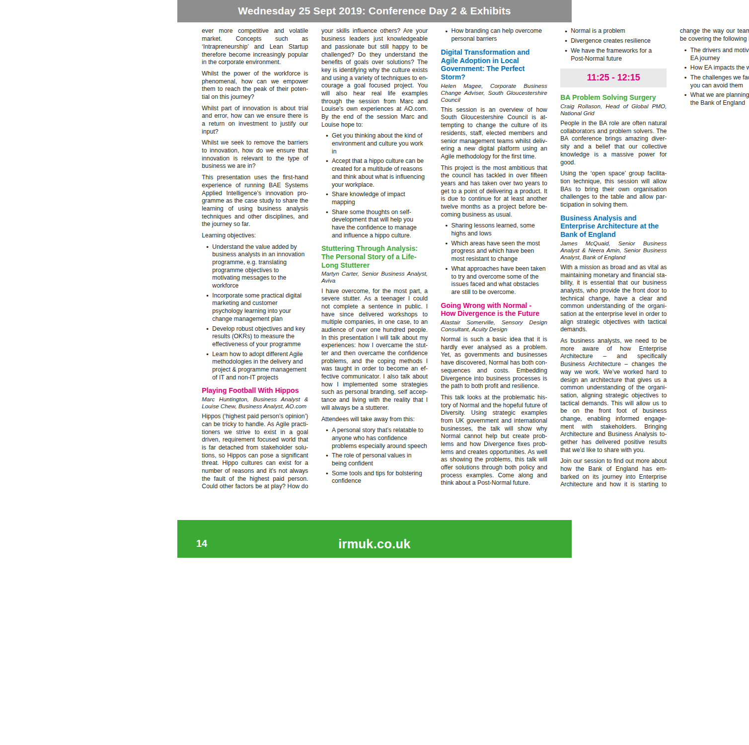Wednesday 25 Sept 2019: Conference Day 2 & Exhibits
ever more competitive and volatile market. Concepts such as ‘Intrapreneurship’ and Lean Startup therefore become increasingly popular in the corporate environment.
Whilst the power of the workforce is phenomenal, how can we empower them to reach the peak of their potential on this journey?
Whilst part of innovation is about trial and error, how can we ensure there is a return on investment to justify our input?
Whilst we seek to remove the barriers to innovation, how do we ensure that innovation is relevant to the type of business we are in?
This presentation uses the first-hand experience of running BAE Systems Applied Intelligence’s innovation programme as the case study to share the learning of using business analysis techniques and other disciplines, and the journey so far.
Learning objectives:
Understand the value added by business analysts in an innovation programme, e.g. translating programme objectives to motivating messages to the workforce
Incorporate some practical digital marketing and customer psychology learning into your change management plan
Develop robust objectives and key results (OKRs) to measure the effectiveness of your programme
Learn how to adopt different Agile methodologies in the delivery and project & programme management of IT and non-IT projects
Playing Football With Hippos
Marc Huntington, Business Analyst & Louise Chew, Business Analyst, AO.com
Hippos (‘highest paid person’s opinion’) can be tricky to handle. As Agile practitioners we strive to exist in a goal driven, requirement focused world that is far detached from stakeholder solutions, so Hippos can pose a significant threat. Hippo cultures can exist for a number of reasons and it’s not always the fault of the highest paid person. Could other factors be at play? How do your skills influence others? Are your business leaders just knowledgeable and passionate but still happy to be challenged? Do they understand the benefits of goals over solutions? The key is identifying why the culture exists and using a variety of techniques to encourage a goal focused project. You will also hear real life examples through the session from Marc and Louise’s own experiences at AO.com. By the end of the session Marc and Louise hope to:
Get you thinking about the kind of environment and culture you work in
Accept that a hippo culture can be created for a multitude of reasons and think about what is influencing your workplace.
Share knowledge of impact mapping
Share some thoughts on self-development that will help you have the confidence to manage and influence a hippo culture.
Stuttering Through Analysis: The Personal Story of a Life-Long Stutterer
Martyn Carter, Senior Business Analyst, Aviva
I have overcome, for the most part, a severe stutter. As a teenager I could not complete a sentence in public. I have since delivered workshops to multiple companies, in one case, to an audience of over one hundred people. In this presentation I will talk about my experiences: how I overcame the stutter and then overcame the confidence problems, and the coping methods I was taught in order to become an effective communicator. I also talk about how I implemented some strategies such as personal branding, self acceptance and living with the reality that I will always be a stutterer.
Attendees will take away from this:
A personal story that’s relatable to anyone who has confidence problems especially around speech
The role of personal values in being confident
Some tools and tips for bolstering confidence
How branding can help overcome personal barriers
Digital Transformation and Agile Adoption in Local Government: The Perfect Storm?
Helen Magee, Corporate Business Change Adviser, South Gloucestershire Council
This session is an overview of how South Gloucestershire Council is attempting to change the culture of its residents, staff, elected members and senior management teams whilst delivering a new digital platform using an Agile methodology for the first time.
This project is the most ambitious that the council has tackled in over fifteen years and has taken over two years to get to a point of delivering a product. It is due to continue for at least another twelve months as a project before becoming business as usual.
Sharing lessons learned, some highs and lows
Which areas have seen the most progress and which have been most resistant to change
What approaches have been taken to try and overcome some of the issues faced and what obstacles are still to be overcome.
Going Wrong with Normal - How Divergence is the Future
Alastair Somerville, Sensory Design Consultant, Acuity Design
Normal is such a basic idea that it is hardly ever analysed as a problem. Yet, as governments and businesses have discovered, Normal has both consequences and costs. Embedding Divergence into business processes is the path to both profit and resilience.
This talk looks at the problematic history of Normal and the hopeful future of Diversity. Using strategic examples from UK government and international businesses, the talk will show why Normal cannot help but create problems and how Divergence fixes problems and creates opportunities. As well as showing the problems, this talk will offer solutions through both policy and process examples. Come along and think about a Post-Normal future.
Normal is a problem
Divergence creates resilience
We have the frameworks for a Post-Normal future
11:25 - 12:15
BA Problem Solving Surgery
Craig Rollason, Head of Global PMO, National Grid
People in the BA role are often natural collaborators and problem solvers. The BA conference brings amazing diversity and a belief that our collective knowledge is a massive power for good.
Using the ‘open space’ group facilitation technique, this session will allow BAs to bring their own organisation challenges to the table and allow participation in solving them.
Business Analysis and Enterprise Architecture at the Bank of England
James McQuaid, Senior Business Analyst & Neera Amin, Senior Business Analyst, Bank of England
With a mission as broad and as vital as maintaining monetary and financial stability, it is essential that our business analysts, who provide the front door to technical change, have a clear and common understanding of the organisation at the enterprise level in order to align strategic objectives with tactical demands.
As business analysts, we need to be more aware of how Enterprise Architecture – and specifically Business Architecture – changes the way we work. We’ve worked hard to design an architecture that gives us a common understanding of the organisation, aligning strategic objectives to tactical demands. This will allow us to be on the front foot of business change, enabling informed engagement with stakeholders. Bringing Architecture and Business Analysis together has delivered positive results that we’d like to share with you.
Join our session to find out more about how the Bank of England has embarked on its journey into Enterprise Architecture and how it is starting to change the way our team works. We’ll be covering the following key points:
The drivers and motivators for our EA journey
How EA impacts the way BAs work
The challenges we faced and how you can avoid them
What we are planning to do next at the Bank of England
14
irmuk.co.uk